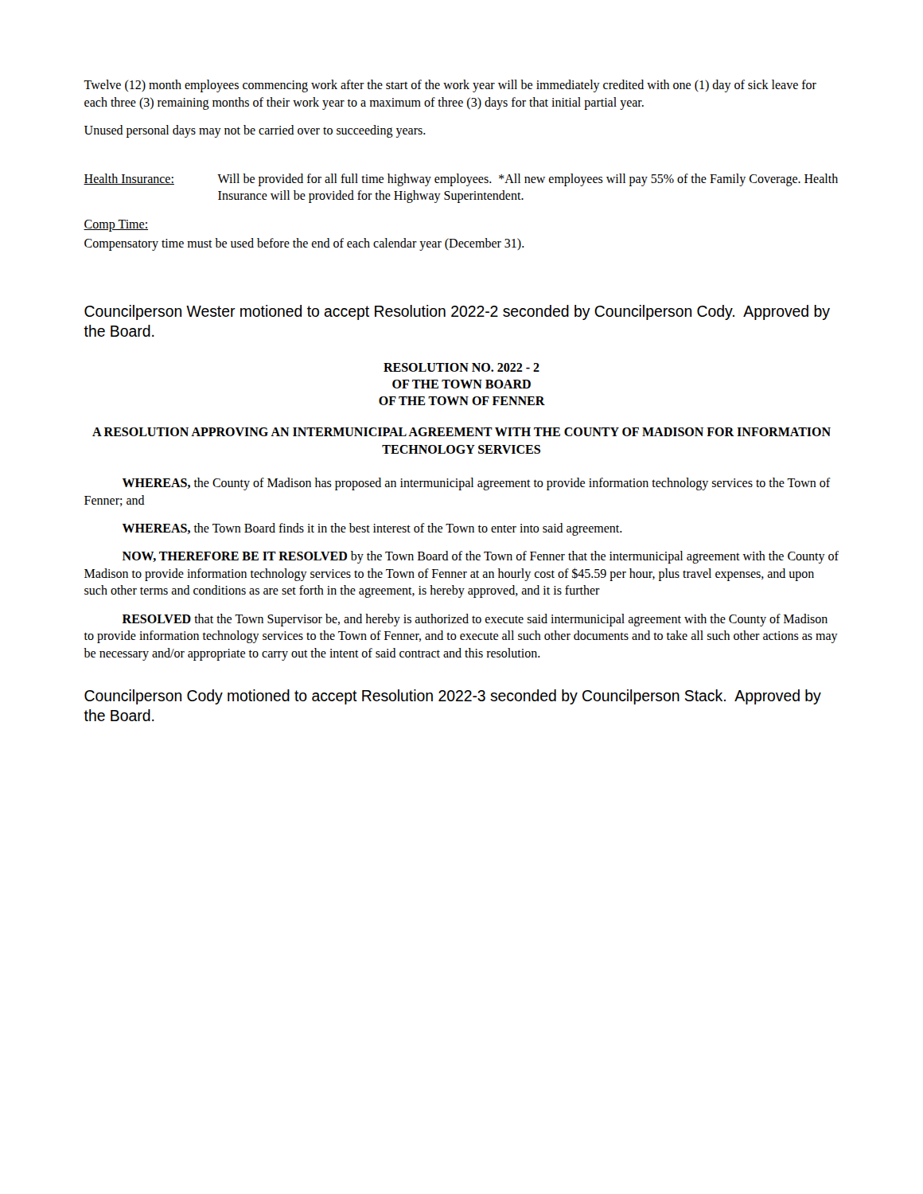Twelve (12) month employees commencing work after the start of the work year will be immediately credited with one (1) day of sick leave for each three (3) remaining months of their work year to a maximum of three (3) days for that initial partial year.
Unused personal days may not be carried over to succeeding years.
Health Insurance:
Will be provided for all full time highway employees. *All new employees will pay 55% of the Family Coverage. Health Insurance will be provided for the Highway Superintendent.
Comp Time:
Compensatory time must be used before the end of each calendar year (December 31).
Councilperson Wester motioned to accept Resolution 2022-2 seconded by Councilperson Cody. Approved by the Board.
RESOLUTION NO. 2022 - 2
OF THE TOWN BOARD
OF THE TOWN OF FENNER
A RESOLUTION APPROVING AN INTERMUNICIPAL AGREEMENT WITH THE COUNTY OF MADISON FOR INFORMATION TECHNOLOGY SERVICES
WHEREAS, the County of Madison has proposed an intermunicipal agreement to provide information technology services to the Town of Fenner; and
WHEREAS, the Town Board finds it in the best interest of the Town to enter into said agreement.
NOW, THEREFORE BE IT RESOLVED by the Town Board of the Town of Fenner that the intermunicipal agreement with the County of Madison to provide information technology services to the Town of Fenner at an hourly cost of $45.59 per hour, plus travel expenses, and upon such other terms and conditions as are set forth in the agreement, is hereby approved, and it is further
RESOLVED that the Town Supervisor be, and hereby is authorized to execute said intermunicipal agreement with the County of Madison to provide information technology services to the Town of Fenner, and to execute all such other documents and to take all such other actions as may be necessary and/or appropriate to carry out the intent of said contract and this resolution.
Councilperson Cody motioned to accept Resolution 2022-3 seconded by Councilperson Stack. Approved by the Board.